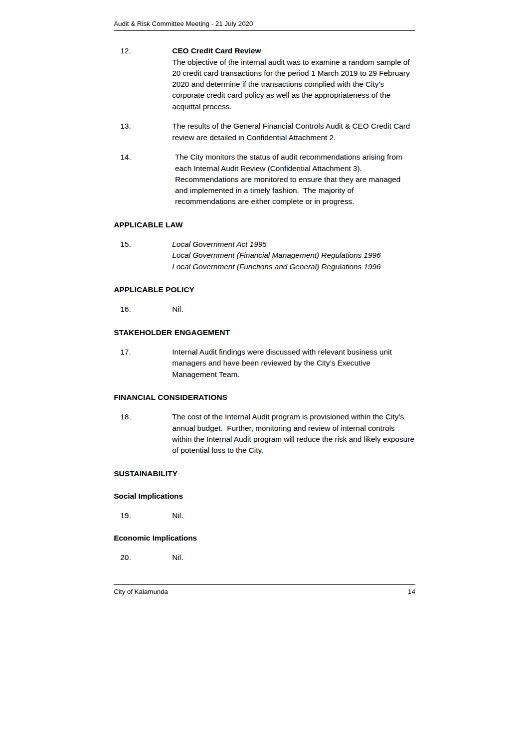Audit & Risk Committee Meeting - 21 July 2020
12.
CEO Credit Card Review
The objective of the internal audit was to examine a random sample of 20 credit card transactions for the period 1 March 2019 to 29 February 2020 and determine if the transactions complied with the City’s corporate credit card policy as well as the appropriateness of the acquittal process.
13.
The results of the General Financial Controls Audit & CEO Credit Card review are detailed in Confidential Attachment 2.
14.
The City monitors the status of audit recommendations arising from each Internal Audit Review (Confidential Attachment 3). Recommendations are monitored to ensure that they are managed and implemented in a timely fashion. The majority of recommendations are either complete or in progress.
APPLICABLE LAW
15.
Local Government Act 1995
Local Government (Financial Management) Regulations 1996
Local Government (Functions and General) Regulations 1996
APPLICABLE POLICY
16.
Nil.
STAKEHOLDER ENGAGEMENT
17.
Internal Audit findings were discussed with relevant business unit managers and have been reviewed by the City’s Executive Management Team.
FINANCIAL CONSIDERATIONS
18.
The cost of the Internal Audit program is provisioned within the City’s annual budget. Further, monitoring and review of internal controls within the Internal Audit program will reduce the risk and likely exposure of potential loss to the City.
SUSTAINABILITY
Social Implications
19.
Nil.
Economic Implications
20.
Nil.
City of Kalamunda 14